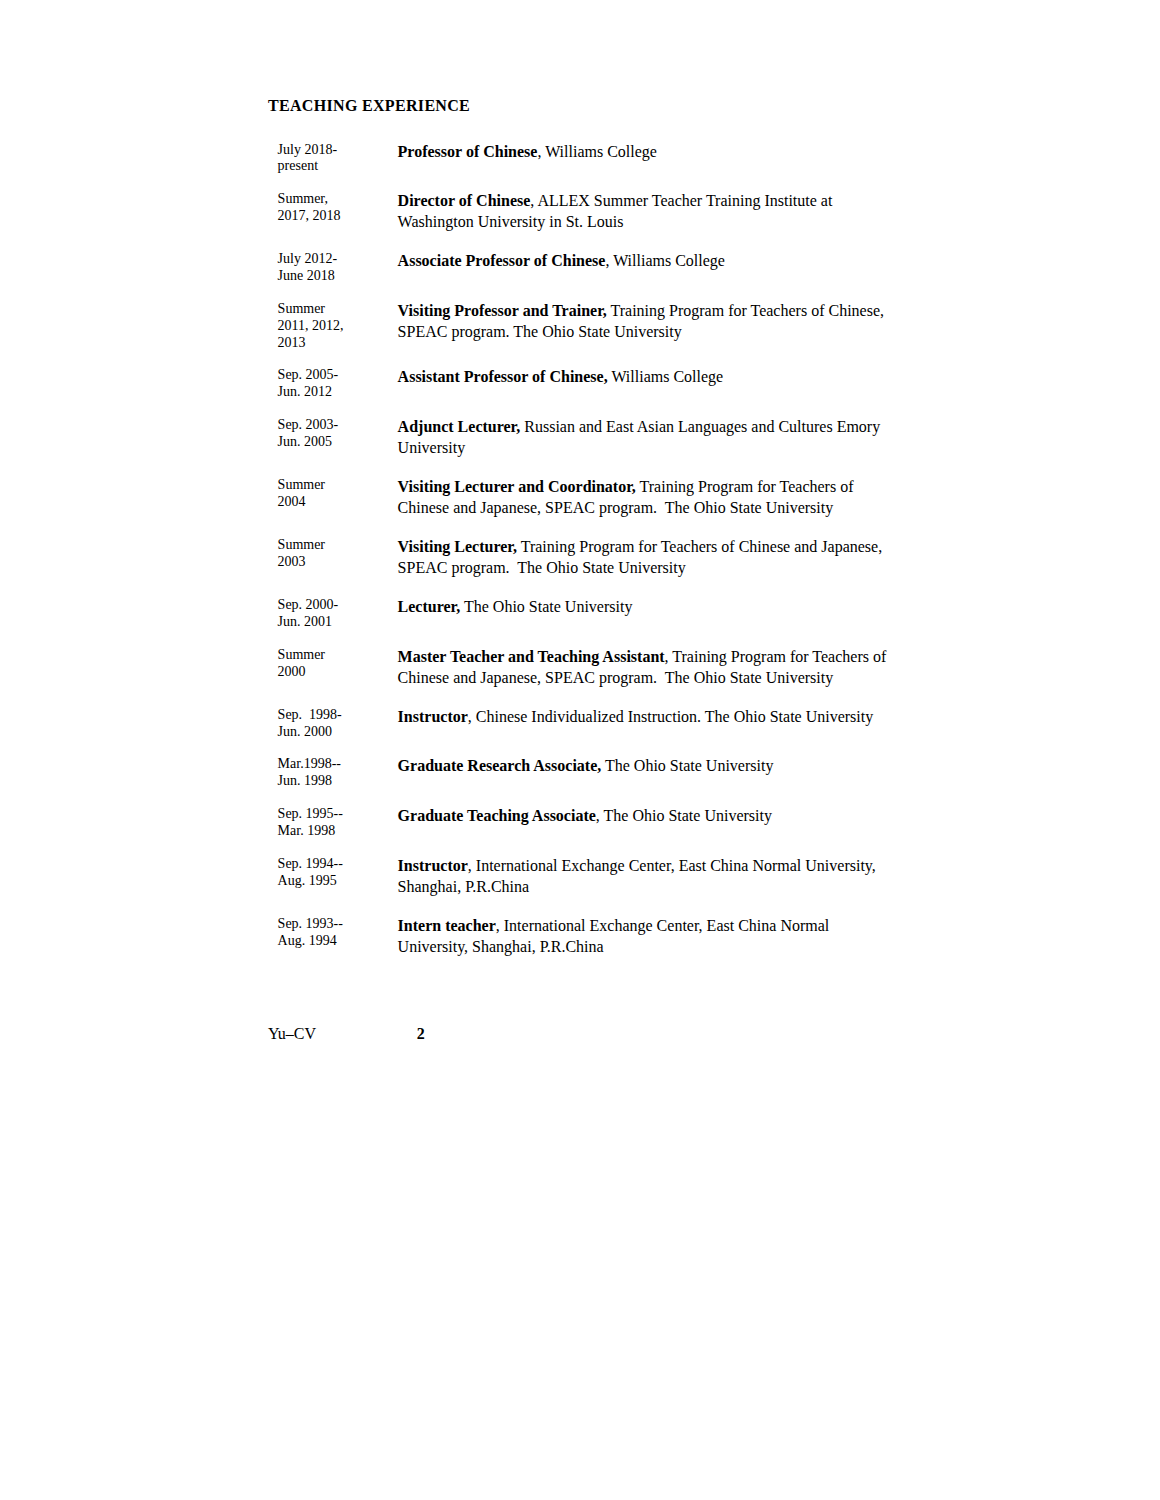TEACHING EXPERIENCE
| July 2018- present | Professor of Chinese , Williams College |
| Summer, 2017, 2018 | Director of Chinese , ALLEX Summer Teacher Training Institute at Washington University in St. Louis |
| July 2012- June 2018 | Associate Professor of Chinese , Williams College |
| Summer 2011, 2012, 2013 | Visiting Professor and Trainer, Training Program for Teachers of Chinese, SPEAC program. The Ohio State University |
| Sep. 2005- Jun. 2012 | Assistant Professor of Chinese, Williams College |
| Sep. 2003- Jun. 2005 | Adjunct Lecturer, Russian and East Asian Languages and Cultures Emory University |
| Summer 2004 | Visiting Lecturer and Coordinator, Training Program for Teachers of Chinese and Japanese, SPEAC program. The Ohio State University |
| Summer 2003 | Visiting Lecturer, Training Program for Teachers of Chinese and Japanese, SPEAC program. The Ohio State University |
| Sep. 2000- Jun. 2001 | Lecturer, The Ohio State University |
| Summer 2000 | Master Teacher and Teaching Assistant , Training Program for Teachers of Chinese and Japanese, SPEAC program. The Ohio State University |
| Sep. 1998- Jun. 2000 | Instructor , Chinese Individualized Instruction. The Ohio State University |
| Mar.1998-- Jun. 1998 | Graduate Research Associate, The Ohio State University |
| Sep. 1995-- Mar. 1998 | Graduate Teaching Associate , The Ohio State University |
| Sep. 1994-- Aug. 1995 | Instructor , International Exchange Center, East China Normal University, Shanghai, P.R.China |
| Sep. 1993-- Aug. 1994 | Intern teacher , International Exchange Center, East China Normal University, Shanghai, P.R.China |
Yu–CV 2